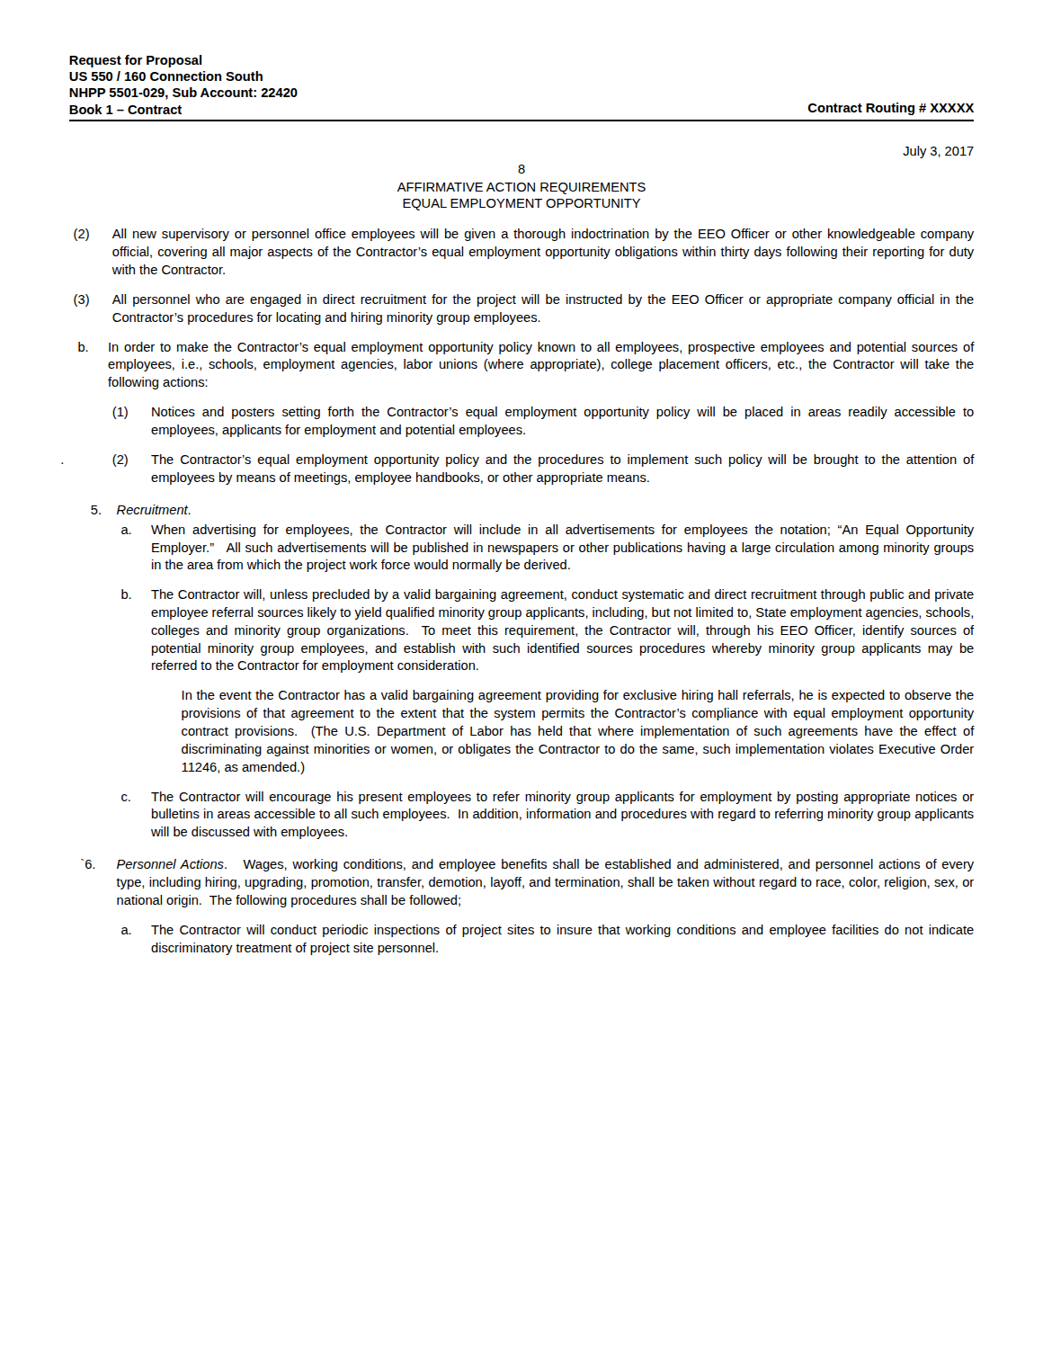Request for Proposal
US 550 / 160 Connection South
NHPP 5501-029, Sub Account: 22420
Book 1 – Contract
Contract Routing # XXXXX
July 3, 2017
8
AFFIRMATIVE ACTION REQUIREMENTS
EQUAL EMPLOYMENT OPPORTUNITY
(2) All new supervisory or personnel office employees will be given a thorough indoctrination by the EEO Officer or other knowledgeable company official, covering all major aspects of the Contractor’s equal employment opportunity obligations within thirty days following their reporting for duty with the Contractor.
(3) All personnel who are engaged in direct recruitment for the project will be instructed by the EEO Officer or appropriate company official in the Contractor’s procedures for locating and hiring minority group employees.
b. In order to make the Contractor’s equal employment opportunity policy known to all employees, prospective employees and potential sources of employees, i.e., schools, employment agencies, labor unions (where appropriate), college placement officers, etc., the Contractor will take the following actions:
(1) Notices and posters setting forth the Contractor’s equal employment opportunity policy will be placed in areas readily accessible to employees, applicants for employment and potential employees.
. (2) The Contractor’s equal employment opportunity policy and the procedures to implement such policy will be brought to the attention of employees by means of meetings, employee handbooks, or other appropriate means.
5. Recruitment.
a. When advertising for employees, the Contractor will include in all advertisements for employees the notation; “An Equal Opportunity Employer.” All such advertisements will be published in newspapers or other publications having a large circulation among minority groups in the area from which the project work force would normally be derived.
b. The Contractor will, unless precluded by a valid bargaining agreement, conduct systematic and direct recruitment through public and private employee referral sources likely to yield qualified minority group applicants, including, but not limited to, State employment agencies, schools, colleges and minority group organizations. To meet this requirement, the Contractor will, through his EEO Officer, identify sources of potential minority group employees, and establish with such identified sources procedures whereby minority group applicants may be referred to the Contractor for employment consideration.
In the event the Contractor has a valid bargaining agreement providing for exclusive hiring hall referrals, he is expected to observe the provisions of that agreement to the extent that the system permits the Contractor’s compliance with equal employment opportunity contract provisions. (The U.S. Department of Labor has held that where implementation of such agreements have the effect of discriminating against minorities or women, or obligates the Contractor to do the same, such implementation violates Executive Order 11246, as amended.)
c. The Contractor will encourage his present employees to refer minority group applicants for employment by posting appropriate notices or bulletins in areas accessible to all such employees. In addition, information and procedures with regard to referring minority group applicants will be discussed with employees.
`6. Personnel Actions. Wages, working conditions, and employee benefits shall be established and administered, and personnel actions of every type, including hiring, upgrading, promotion, transfer, demotion, layoff, and termination, shall be taken without regard to race, color, religion, sex, or national origin. The following procedures shall be followed;
a. The Contractor will conduct periodic inspections of project sites to insure that working conditions and employee facilities do not indicate discriminatory treatment of project site personnel.